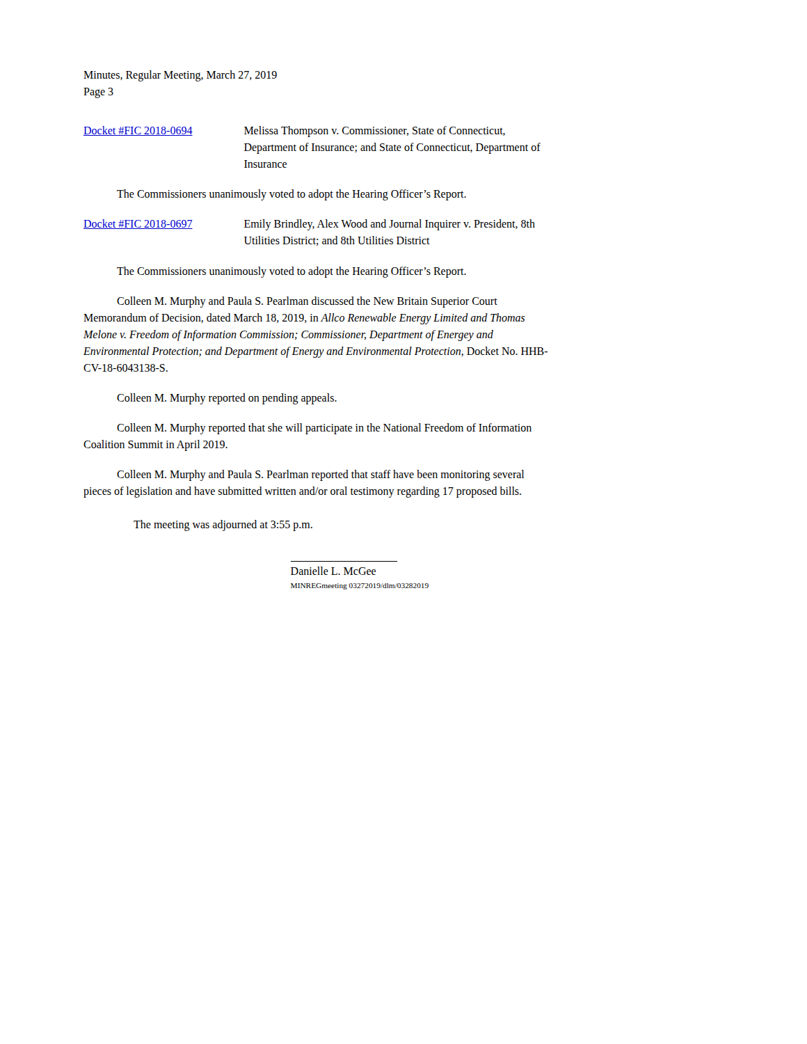Minutes, Regular Meeting, March 27, 2019
Page 3
Docket #FIC 2018-0694
Melissa Thompson v. Commissioner, State of Connecticut, Department of Insurance; and State of Connecticut, Department of Insurance
The Commissioners unanimously voted to adopt the Hearing Officer’s Report.
Docket #FIC 2018-0697
Emily Brindley, Alex Wood and Journal Inquirer v. President, 8th Utilities District; and 8th Utilities District
The Commissioners unanimously voted to adopt the Hearing Officer’s Report.
Colleen M. Murphy and Paula S. Pearlman discussed the New Britain Superior Court Memorandum of Decision, dated March 18, 2019, in Allco Renewable Energy Limited and Thomas Melone v. Freedom of Information Commission; Commissioner, Department of Energey and Environmental Protection; and Department of Energy and Environmental Protection, Docket No. HHB-CV-18-6043138-S.
Colleen M. Murphy reported on pending appeals.
Colleen M. Murphy reported that she will participate in the National Freedom of Information Coalition Summit in April 2019.
Colleen M. Murphy and Paula S. Pearlman reported that staff have been monitoring several pieces of legislation and have submitted written and/or oral testimony regarding 17 proposed bills.
The meeting was adjourned at 3:55 p.m.
Danielle L. McGee
MINREGmeeting 03272019/dlm/03282019